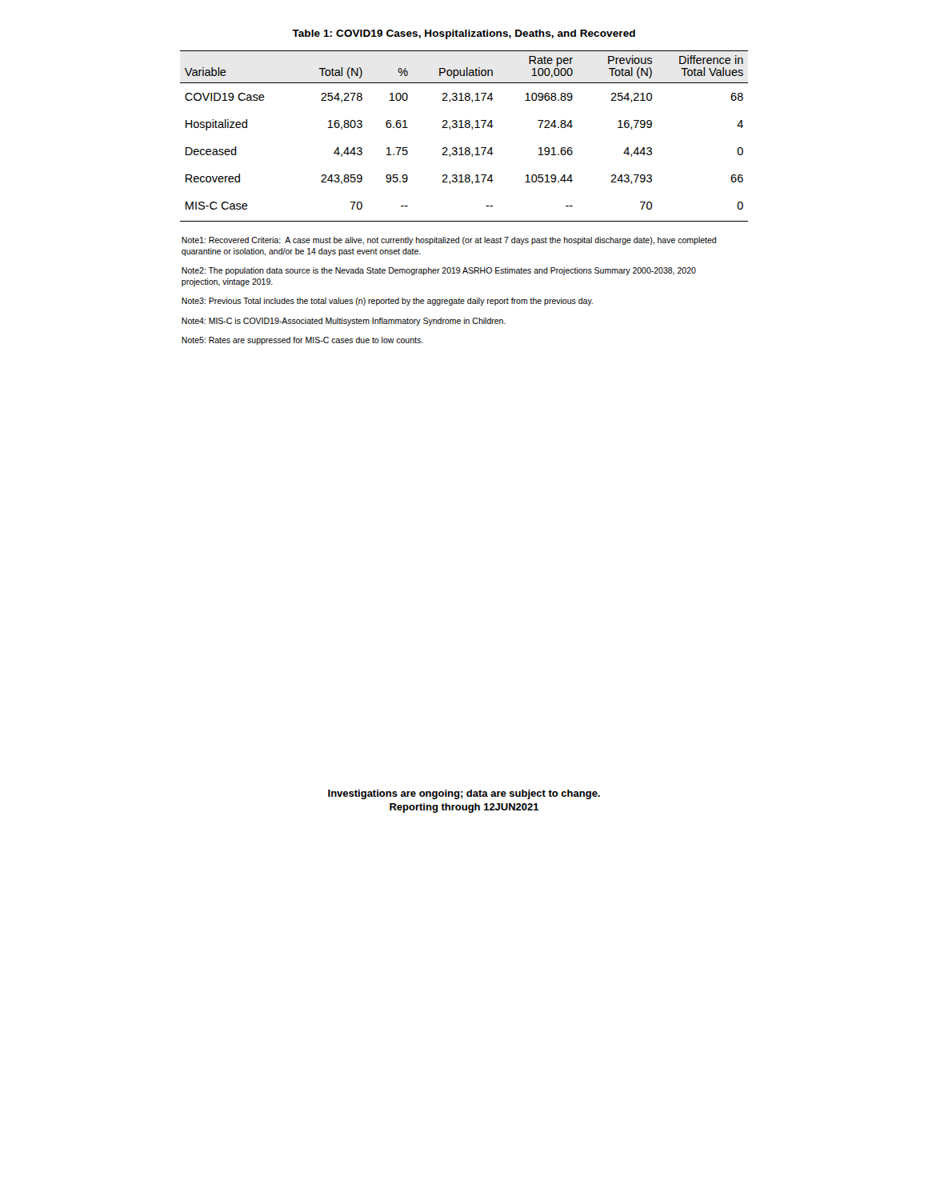Table 1: COVID19 Cases, Hospitalizations, Deaths, and Recovered
| Variable | Total (N) | % | Population | Rate per 100,000 | Previous Total (N) | Difference in Total Values |
| --- | --- | --- | --- | --- | --- | --- |
| COVID19 Case | 254,278 | 100 | 2,318,174 | 10968.89 | 254,210 | 68 |
| Hospitalized | 16,803 | 6.61 | 2,318,174 | 724.84 | 16,799 | 4 |
| Deceased | 4,443 | 1.75 | 2,318,174 | 191.66 | 4,443 | 0 |
| Recovered | 243,859 | 95.9 | 2,318,174 | 10519.44 | 243,793 | 66 |
| MIS-C Case | 70 | -- | -- | -- | 70 | 0 |
Note1: Recovered Criteria: A case must be alive, not currently hospitalized (or at least 7 days past the hospital discharge date), have completed quarantine or isolation, and/or be 14 days past event onset date.
Note2: The population data source is the Nevada State Demographer 2019 ASRHO Estimates and Projections Summary 2000-2038, 2020 projection, vintage 2019.
Note3: Previous Total includes the total values (n) reported by the aggregate daily report from the previous day.
Note4: MIS-C is COVID19-Associated Multisystem Inflammatory Syndrome in Children.
Note5: Rates are suppressed for MIS-C cases due to low counts.
Investigations are ongoing; data are subject to change.
Reporting through 12JUN2021